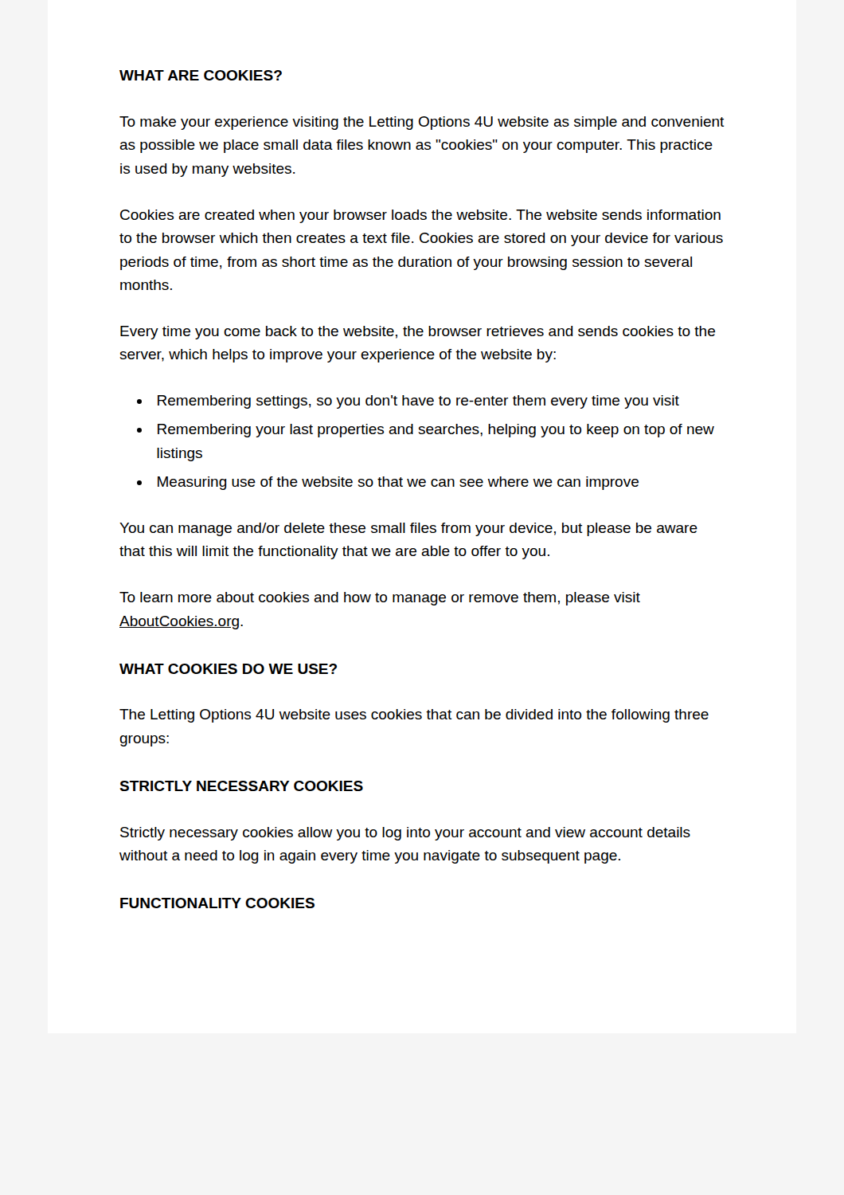WHAT ARE COOKIES?
To make your experience visiting the Letting Options 4U website as simple and convenient as possible we place small data files known as "cookies" on your computer. This practice is used by many websites.
Cookies are created when your browser loads the website. The website sends information to the browser which then creates a text file. Cookies are stored on your device for various periods of time, from as short time as the duration of your browsing session to several months.
Every time you come back to the website, the browser retrieves and sends cookies to the server, which helps to improve your experience of the website by:
Remembering settings, so you don't have to re-enter them every time you visit
Remembering your last properties and searches, helping you to keep on top of new listings
Measuring use of the website so that we can see where we can improve
You can manage and/or delete these small files from your device, but please be aware that this will limit the functionality that we are able to offer to you.
To learn more about cookies and how to manage or remove them, please visit AboutCookies.org.
WHAT COOKIES DO WE USE?
The Letting Options 4U website uses cookies that can be divided into the following three groups:
STRICTLY NECESSARY COOKIES
Strictly necessary cookies allow you to log into your account and view account details without a need to log in again every time you navigate to subsequent page.
FUNCTIONALITY COOKIES